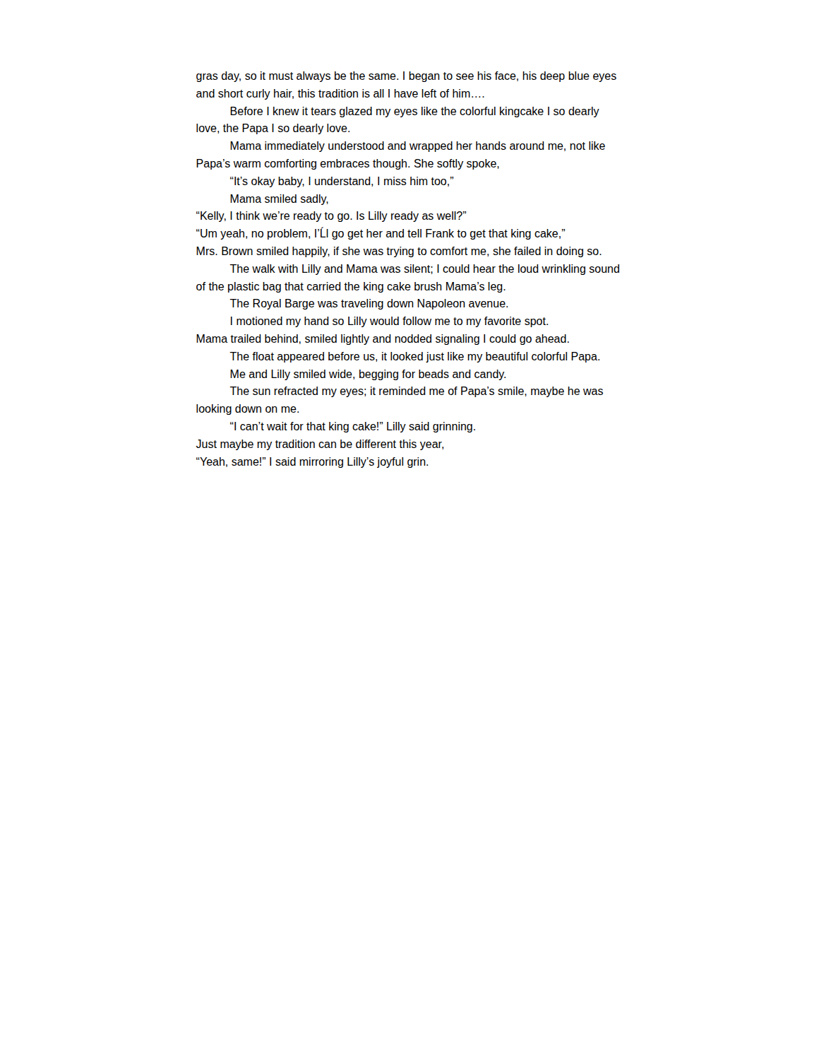gras day, so it must always be the same. I began to see his face, his deep blue eyes and short curly hair, this tradition is all I have left of him….
Before I knew it tears glazed my eyes like the colorful kingcake I so dearly love, the Papa I so dearly love.
Mama immediately understood and wrapped her hands around me, not like Papa’s warm comforting embraces though. She softly spoke,
“It’s okay baby, I understand, I miss him too,”
Mama smiled sadly,
“Kelly, I think we’re ready to go. Is Lilly ready as well?”
“Um yeah, no problem, I’Ĺl go get her and tell Frank to get that king cake,”
Mrs. Brown smiled happily, if she was trying to comfort me, she failed in doing so.
The walk with Lilly and Mama was silent; I could hear the loud wrinkling sound of the plastic bag that carried the king cake brush Mama’s leg.
The Royal Barge was traveling down Napoleon avenue.
I motioned my hand so Lilly would follow me to my favorite spot.
Mama trailed behind, smiled lightly and nodded signaling I could go ahead.
The float appeared before us, it looked just like my beautiful colorful Papa.
Me and Lilly smiled wide, begging for beads and candy.
The sun refracted my eyes; it reminded me of Papa’s smile, maybe he was looking down on me.
“I can’t wait for that king cake!” Lilly said grinning.
Just maybe my tradition can be different this year,
“Yeah, same!” I said mirroring Lilly’s joyful grin.